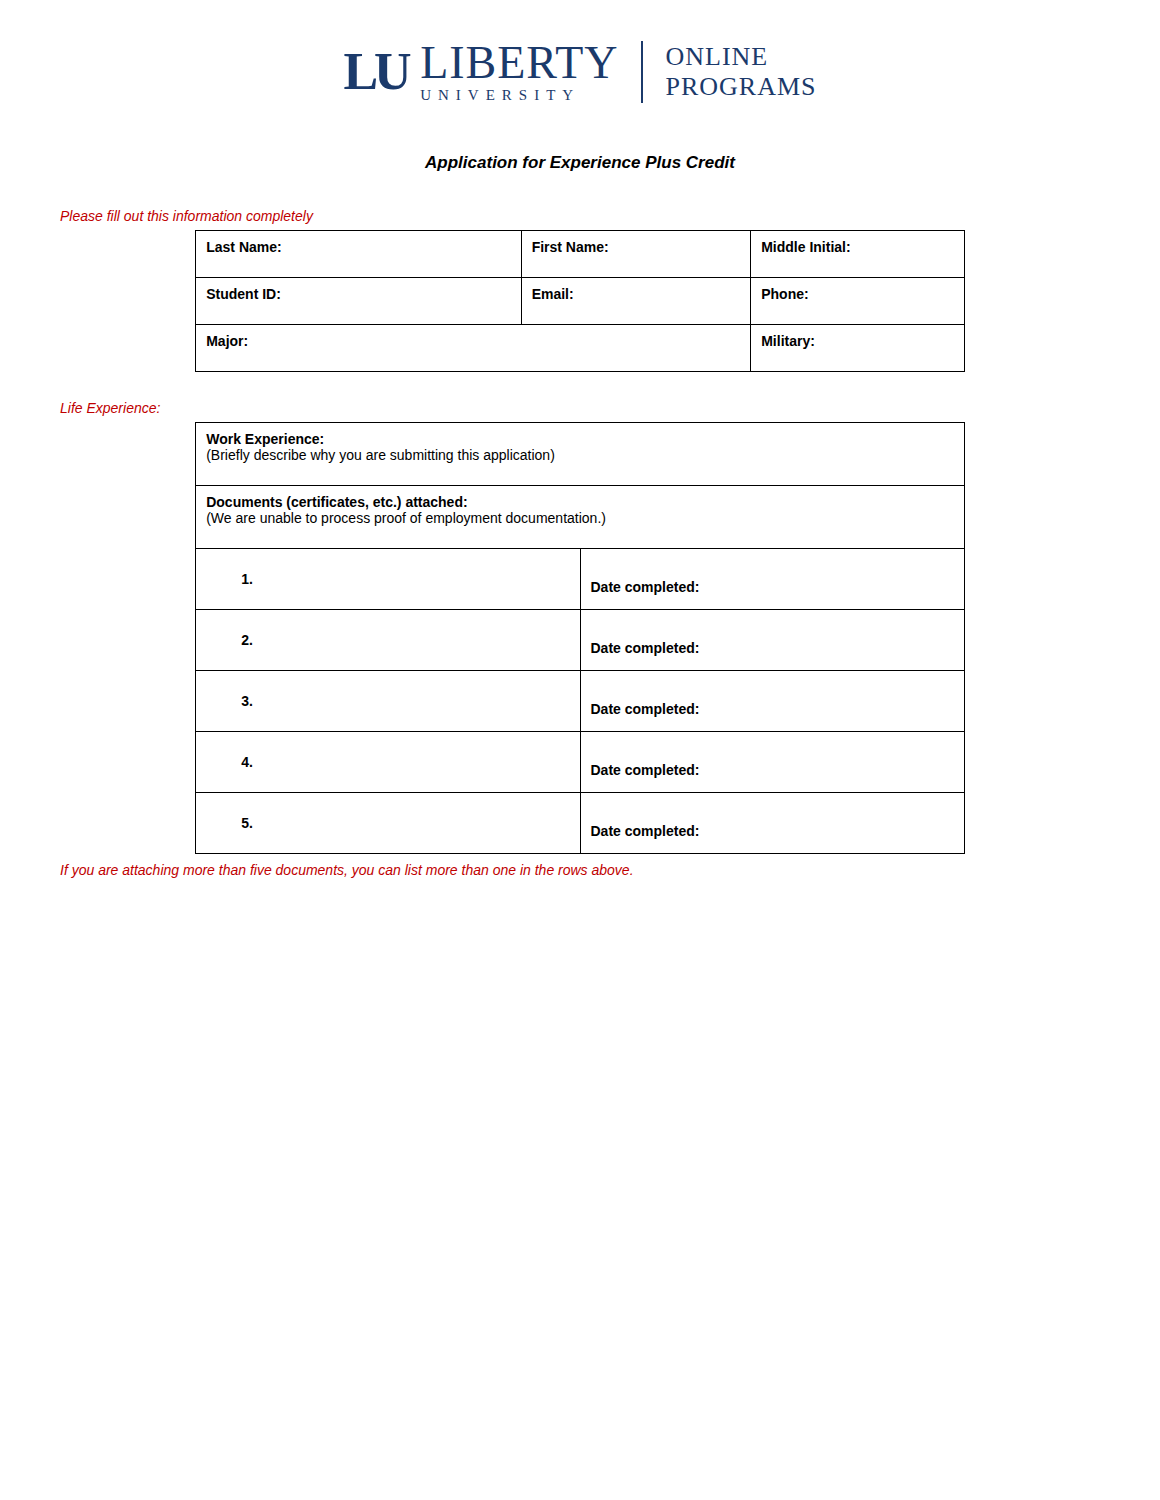LU LIBERTY UNIVERSITY ONLINE
PROGRAMS
Application for Experience Plus Credit
Please fill out this information completely
| Last Name: | First Name: | Middle Initial: |
| Student ID: | Email: | Phone: |
| Major: | Military: |
Life Experience:
| Work Experience: (Briefly describe why you are submitting this application) |
| Documents (certificates, etc.) attached: (We are unable to process proof of employment documentation.) |
| 1. | Date completed: |
| 2. | Date completed: |
| 3. | Date completed: |
| 4. | Date completed: |
| 5. | Date completed: |
If you are attaching more than five documents, you can list more than one in the rows above.